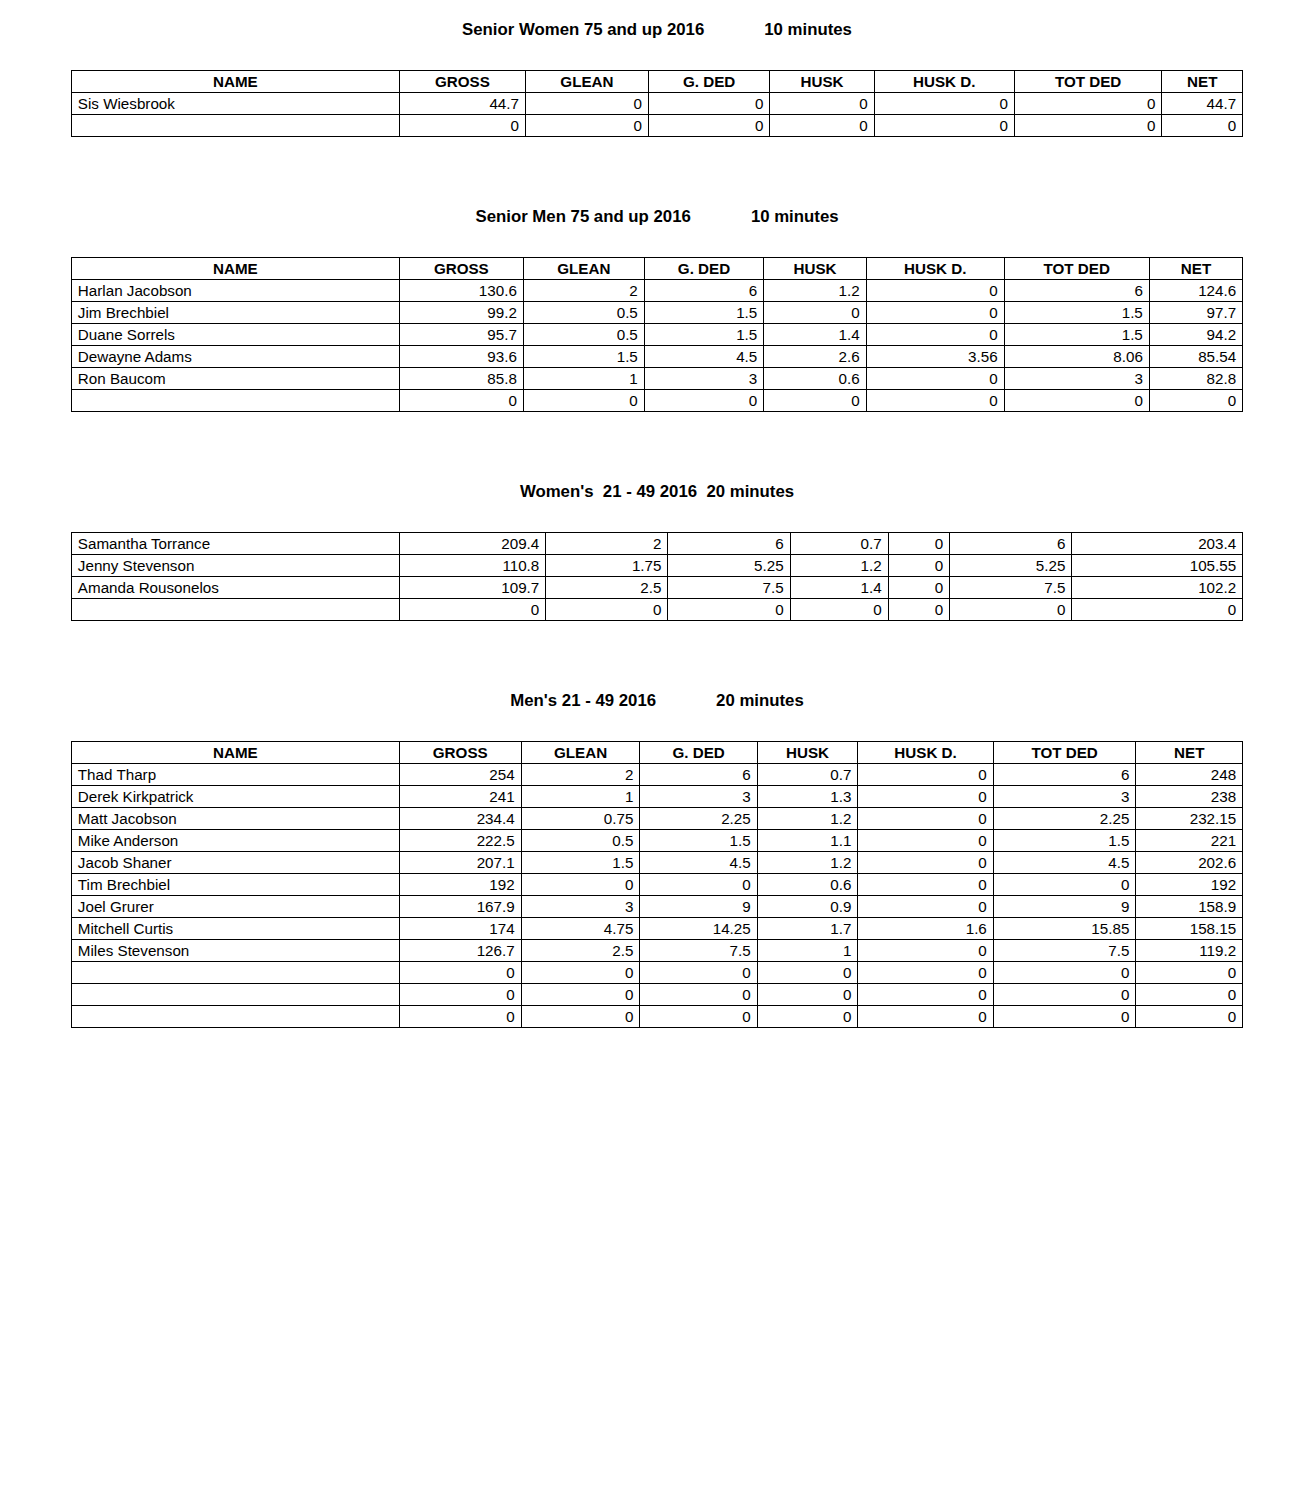Senior Women 75 and up 2016 10 minutes
| NAME | GROSS | GLEAN | G. DED | HUSK | HUSK D. | TOT DED | NET |
| --- | --- | --- | --- | --- | --- | --- | --- |
| Sis Wiesbrook | 44.7 | 0 | 0 | 0 | 0 | 0 | 44.7 |
| | 0 | 0 | 0 | 0 | 0 | 0 | 0 |
Senior Men 75 and up 2016 10 minutes
| NAME | GROSS | GLEAN | G. DED | HUSK | HUSK D. | TOT DED | NET |
| --- | --- | --- | --- | --- | --- | --- | --- |
| Harlan Jacobson | 130.6 | 2 | 6 | 1.2 | 0 | 6 | 124.6 |
| Jim Brechbiel | 99.2 | 0.5 | 1.5 | 0 | 0 | 1.5 | 97.7 |
| Duane Sorrels | 95.7 | 0.5 | 1.5 | 1.4 | 0 | 1.5 | 94.2 |
| Dewayne Adams | 93.6 | 1.5 | 4.5 | 2.6 | 3.56 | 8.06 | 85.54 |
| Ron Baucom | 85.8 | 1 | 3 | 0.6 | 0 | 3 | 82.8 |
| | 0 | 0 | 0 | 0 | 0 | 0 | 0 |
Women's 21 - 49 2016 20 minutes
| Samantha Torrance | 209.4 | 2 | 6 | 0.7 | 0 | 6 | 203.4 |
| Jenny Stevenson | 110.8 | 1.75 | 5.25 | 1.2 | 0 | 5.25 | 105.55 |
| Amanda Rousonelos | 109.7 | 2.5 | 7.5 | 1.4 | 0 | 7.5 | 102.2 |
| | 0 | 0 | 0 | 0 | 0 | 0 | 0 |
Men's 21 - 49 2016 20 minutes
| NAME | GROSS | GLEAN | G. DED | HUSK | HUSK D. | TOT DED | NET |
| --- | --- | --- | --- | --- | --- | --- | --- |
| Thad Tharp | 254 | 2 | 6 | 0.7 | 0 | 6 | 248 |
| Derek Kirkpatrick | 241 | 1 | 3 | 1.3 | 0 | 3 | 238 |
| Matt Jacobson | 234.4 | 0.75 | 2.25 | 1.2 | 0 | 2.25 | 232.15 |
| Mike Anderson | 222.5 | 0.5 | 1.5 | 1.1 | 0 | 1.5 | 221 |
| Jacob Shaner | 207.1 | 1.5 | 4.5 | 1.2 | 0 | 4.5 | 202.6 |
| Tim Brechbiel | 192 | 0 | 0 | 0.6 | 0 | 0 | 192 |
| Joel Grurer | 167.9 | 3 | 9 | 0.9 | 0 | 9 | 158.9 |
| Mitchell Curtis | 174 | 4.75 | 14.25 | 1.7 | 1.6 | 15.85 | 158.15 |
| Miles Stevenson | 126.7 | 2.5 | 7.5 | 1 | 0 | 7.5 | 119.2 |
| | 0 | 0 | 0 | 0 | 0 | 0 | 0 |
| | 0 | 0 | 0 | 0 | 0 | 0 | 0 |
| | 0 | 0 | 0 | 0 | 0 | 0 | 0 |